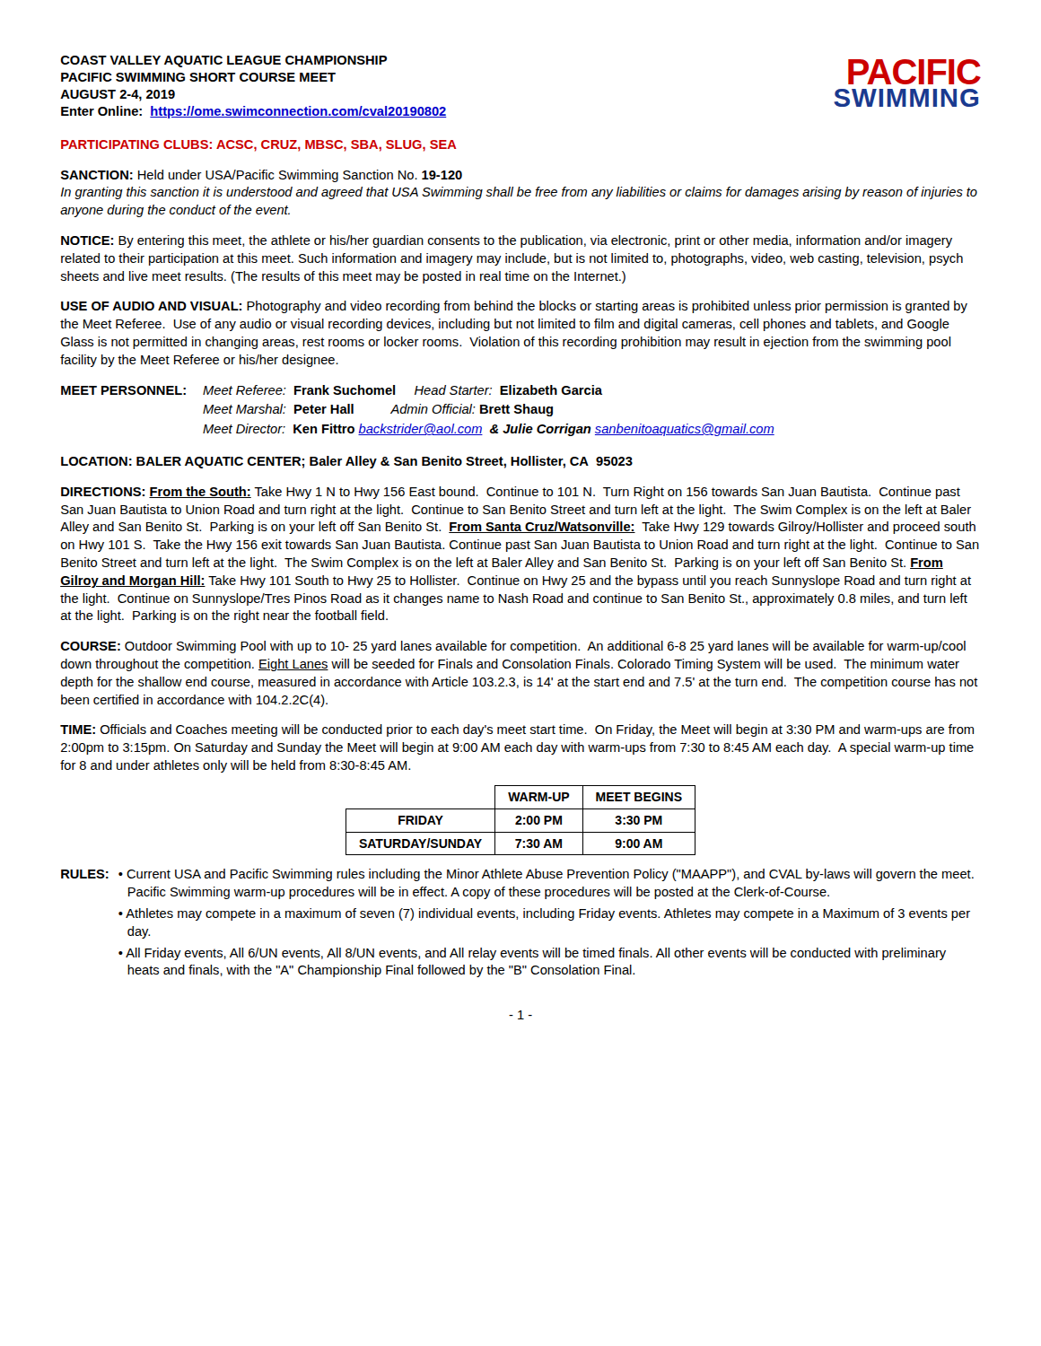COAST VALLEY AQUATIC LEAGUE CHAMPIONSHIP
PACIFIC SWIMMING SHORT COURSE MEET
AUGUST 2-4, 2019
Enter Online: https://ome.swimconnection.com/cval20190802
PACIFIC SWIMMING
PARTICIPATING CLUBS: ACSC, CRUZ, MBSC, SBA, SLUG, SEA
SANCTION: Held under USA/Pacific Swimming Sanction No. 19-120
In granting this sanction it is understood and agreed that USA Swimming shall be free from any liabilities or claims for damages arising by reason of injuries to anyone during the conduct of the event.
NOTICE: By entering this meet, the athlete or his/her guardian consents to the publication, via electronic, print or other media, information and/or imagery related to their participation at this meet. Such information and imagery may include, but is not limited to, photographs, video, web casting, television, psych sheets and live meet results. (The results of this meet may be posted in real time on the Internet.)
USE OF AUDIO AND VISUAL: Photography and video recording from behind the blocks or starting areas is prohibited unless prior permission is granted by the Meet Referee. Use of any audio or visual recording devices, including but not limited to film and digital cameras, cell phones and tablets, and Google Glass is not permitted in changing areas, rest rooms or locker rooms. Violation of this recording prohibition may result in ejection from the swimming pool facility by the Meet Referee or his/her designee.
MEET PERSONNEL:
Meet Referee: Frank Suchomel Head Starter: Elizabeth Garcia
Meet Marshal: Peter Hall Admin Official: Brett Shaug
Meet Director: Ken Fittro backstrider@aol.com & Julie Corrigan sanbenitoaquatics@gmail.com
LOCATION: BALER AQUATIC CENTER; Baler Alley & San Benito Street, Hollister, CA 95023
DIRECTIONS: From the South: Take Hwy 1 N to Hwy 156 East bound. Continue to 101 N. Turn Right on 156 towards San Juan Bautista. Continue past San Juan Bautista to Union Road and turn right at the light. Continue to San Benito Street and turn left at the light. The Swim Complex is on the left at Baler Alley and San Benito St. Parking is on your left off San Benito St. From Santa Cruz/Watsonville: Take Hwy 129 towards Gilroy/Hollister and proceed south on Hwy 101 S. Take the Hwy 156 exit towards San Juan Bautista. Continue past San Juan Bautista to Union Road and turn right at the light. Continue to San Benito Street and turn left at the light. The Swim Complex is on the left at Baler Alley and San Benito St. Parking is on your left off San Benito St. From Gilroy and Morgan Hill: Take Hwy 101 South to Hwy 25 to Hollister. Continue on Hwy 25 and the bypass until you reach Sunnyslope Road and turn right at the light. Continue on Sunnyslope/Tres Pinos Road as it changes name to Nash Road and continue to San Benito St., approximately 0.8 miles, and turn left at the light. Parking is on the right near the football field.
COURSE: Outdoor Swimming Pool with up to 10- 25 yard lanes available for competition. An additional 6-8 25 yard lanes will be available for warm-up/cool down throughout the competition. Eight Lanes will be seeded for Finals and Consolation Finals. Colorado Timing System will be used. The minimum water depth for the shallow end course, measured in accordance with Article 103.2.3, is 14' at the start end and 7.5' at the turn end. The competition course has not been certified in accordance with 104.2.2C(4).
TIME: Officials and Coaches meeting will be conducted prior to each day's meet start time. On Friday, the Meet will begin at 3:30 PM and warm-ups are from 2:00pm to 3:15pm. On Saturday and Sunday the Meet will begin at 9:00 AM each day with warm-ups from 7:30 to 8:45 AM each day. A special warm-up time for 8 and under athletes only will be held from 8:30-8:45 AM.
| | WARM-UP | MEET BEGINS |
| FRIDAY | 2:00 PM | 3:30 PM |
| SATURDAY/SUNDAY | 7:30 AM | 9:00 AM |
RULES:
• Current USA and Pacific Swimming rules including the Minor Athlete Abuse Prevention Policy ("MAAPP"), and CVAL by-laws will govern the meet. Pacific Swimming warm-up procedures will be in effect. A copy of these procedures will be posted at the Clerk-of-Course.
• Athletes may compete in a maximum of seven (7) individual events, including Friday events. Athletes may compete in a Maximum of 3 events per day.
• All Friday events, All 6/UN events, All 8/UN events, and All relay events will be timed finals. All other events will be conducted with preliminary heats and finals, with the "A" Championship Final followed by the "B" Consolation Final.
- 1 -